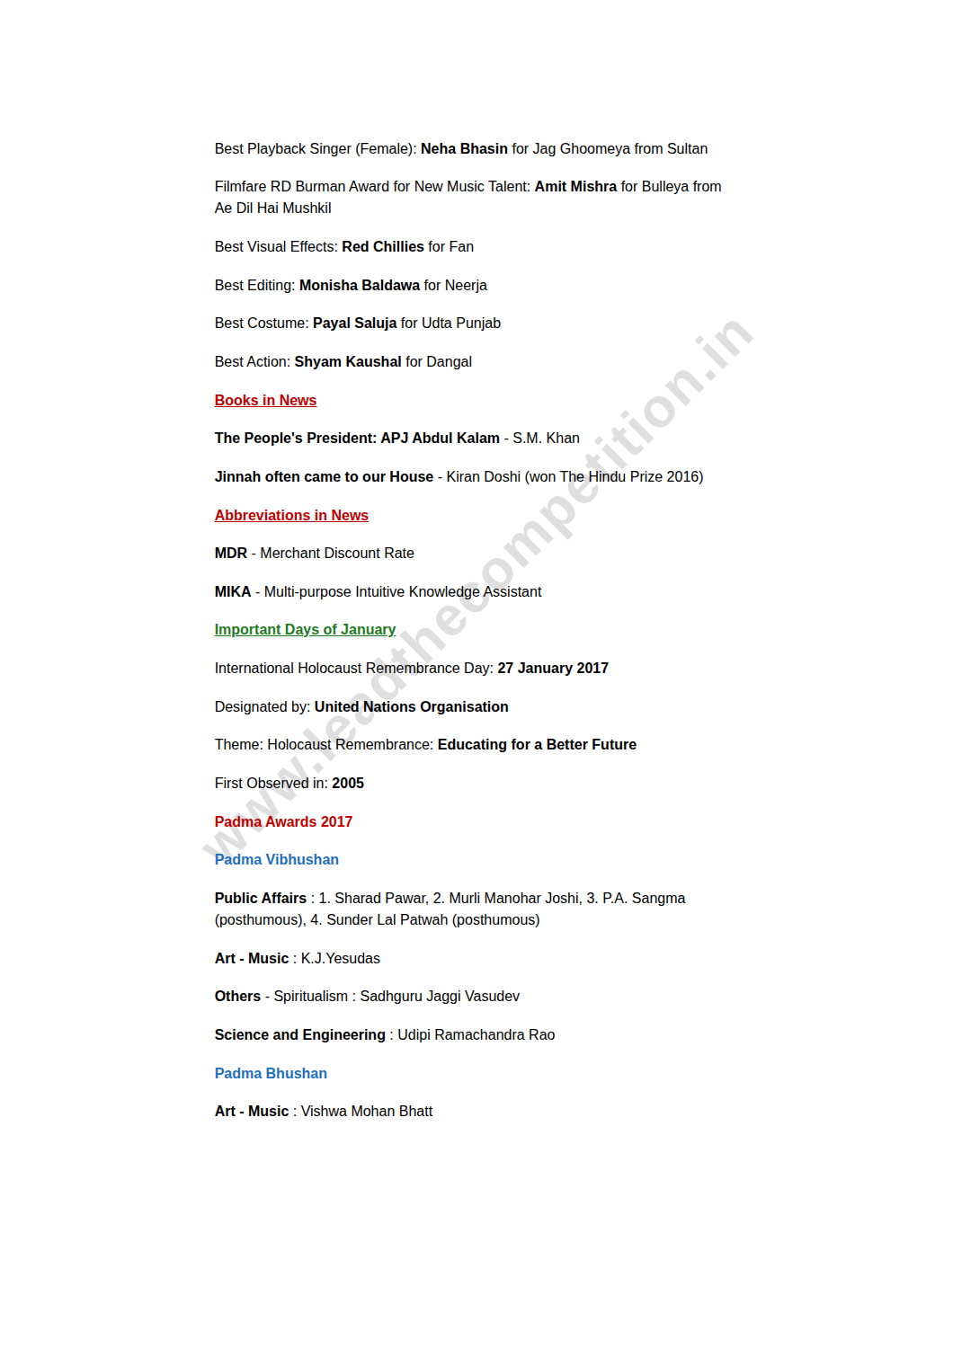www.leadthecompetition.in
Best Playback Singer (Female): Neha Bhasin for Jag Ghoomeya from Sultan
Filmfare RD Burman Award for New Music Talent: Amit Mishra for Bulleya from Ae Dil Hai Mushkil
Best Visual Effects: Red Chillies for Fan
Best Editing: Monisha Baldawa for Neerja
Best Costume: Payal Saluja for Udta Punjab
Best Action: Shyam Kaushal for Dangal
Books in News
The People's President: APJ Abdul Kalam - S.M. Khan
Jinnah often came to our House - Kiran Doshi (won The Hindu Prize 2016)
Abbreviations in News
MDR - Merchant Discount Rate
MIKA - Multi-purpose Intuitive Knowledge Assistant
Important Days of January
International Holocaust Remembrance Day: 27 January 2017
Designated by: United Nations Organisation
Theme: Holocaust Remembrance: Educating for a Better Future
First Observed in: 2005
Padma Awards 2017
Padma Vibhushan
Public Affairs : 1. Sharad Pawar, 2. Murli Manohar Joshi, 3. P.A. Sangma (posthumous), 4. Sunder Lal Patwah (posthumous)
Art - Music : K.J.Yesudas
Others - Spiritualism : Sadhguru Jaggi Vasudev
Science and Engineering : Udipi Ramachandra Rao
Padma Bhushan
Art - Music : Vishwa Mohan Bhatt